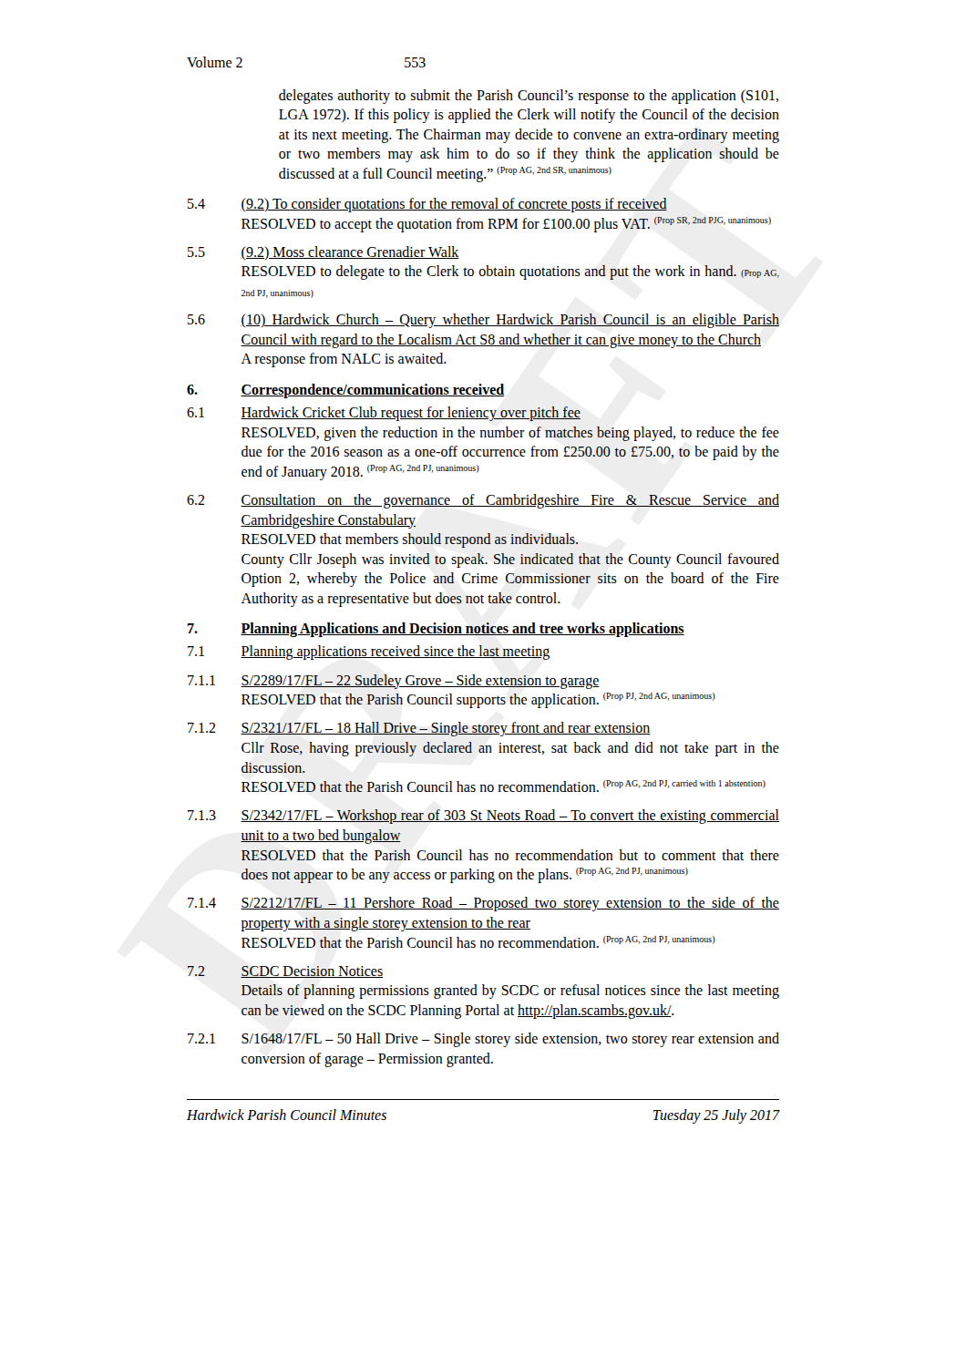DRAFT
Volume 2
553
delegates authority to submit the Parish Council’s response to the application (S101, LGA 1972). If this policy is applied the Clerk will notify the Council of the decision at its next meeting. The Chairman may decide to convene an extra-ordinary meeting or two members may ask him to do so if they think the application should be discussed at a full Council meeting.” (Prop AG, 2nd SR, unanimous)
5.4
(9.2) To consider quotations for the removal of concrete posts if received
RESOLVED to accept the quotation from RPM for £100.00 plus VAT. (Prop SR, 2nd PJG, unanimous)
5.5
(9.2) Moss clearance Grenadier Walk
RESOLVED to delegate to the Clerk to obtain quotations and put the work in hand. (Prop AG, 2nd PJ, unanimous)
5.6
(10) Hardwick Church – Query whether Hardwick Parish Council is an eligible Parish Council with regard to the Localism Act S8 and whether it can give money to the Church
A response from NALC is awaited.
6.
Correspondence/communications received
6.1
Hardwick Cricket Club request for leniency over pitch fee
RESOLVED, given the reduction in the number of matches being played, to reduce the fee due for the 2016 season as a one-off occurrence from £250.00 to £75.00, to be paid by the end of January 2018. (Prop AG, 2nd PJ, unanimous)
6.2
Consultation on the governance of Cambridgeshire Fire & Rescue Service and Cambridgeshire Constabulary
RESOLVED that members should respond as individuals.
County Cllr Joseph was invited to speak. She indicated that the County Council favoured Option 2, whereby the Police and Crime Commissioner sits on the board of the Fire Authority as a representative but does not take control.
7.
Planning Applications and Decision notices and tree works applications
7.1
Planning applications received since the last meeting
7.1.1
S/2289/17/FL – 22 Sudeley Grove – Side extension to garage
RESOLVED that the Parish Council supports the application. (Prop PJ, 2nd AG, unanimous)
7.1.2
S/2321/17/FL – 18 Hall Drive – Single storey front and rear extension
Cllr Rose, having previously declared an interest, sat back and did not take part in the discussion.
RESOLVED that the Parish Council has no recommendation. (Prop AG, 2nd PJ, carried with 1 abstention)
7.1.3
S/2342/17/FL – Workshop rear of 303 St Neots Road – To convert the existing commercial unit to a two bed bungalow
RESOLVED that the Parish Council has no recommendation but to comment that there does not appear to be any access or parking on the plans. (Prop AG, 2nd PJ, unanimous)
7.1.4
S/2212/17/FL – 11 Pershore Road – Proposed two storey extension to the side of the property with a single storey extension to the rear
RESOLVED that the Parish Council has no recommendation. (Prop AG, 2nd PJ, unanimous)
7.2
SCDC Decision Notices
Details of planning permissions granted by SCDC or refusal notices since the last meeting can be viewed on the SCDC Planning Portal at http://plan.scambs.gov.uk/.
7.2.1
S/1648/17/FL – 50 Hall Drive – Single storey side extension, two storey rear extension and conversion of garage – Permission granted.
Hardwick Parish Council Minutes
Tuesday 25 July 2017